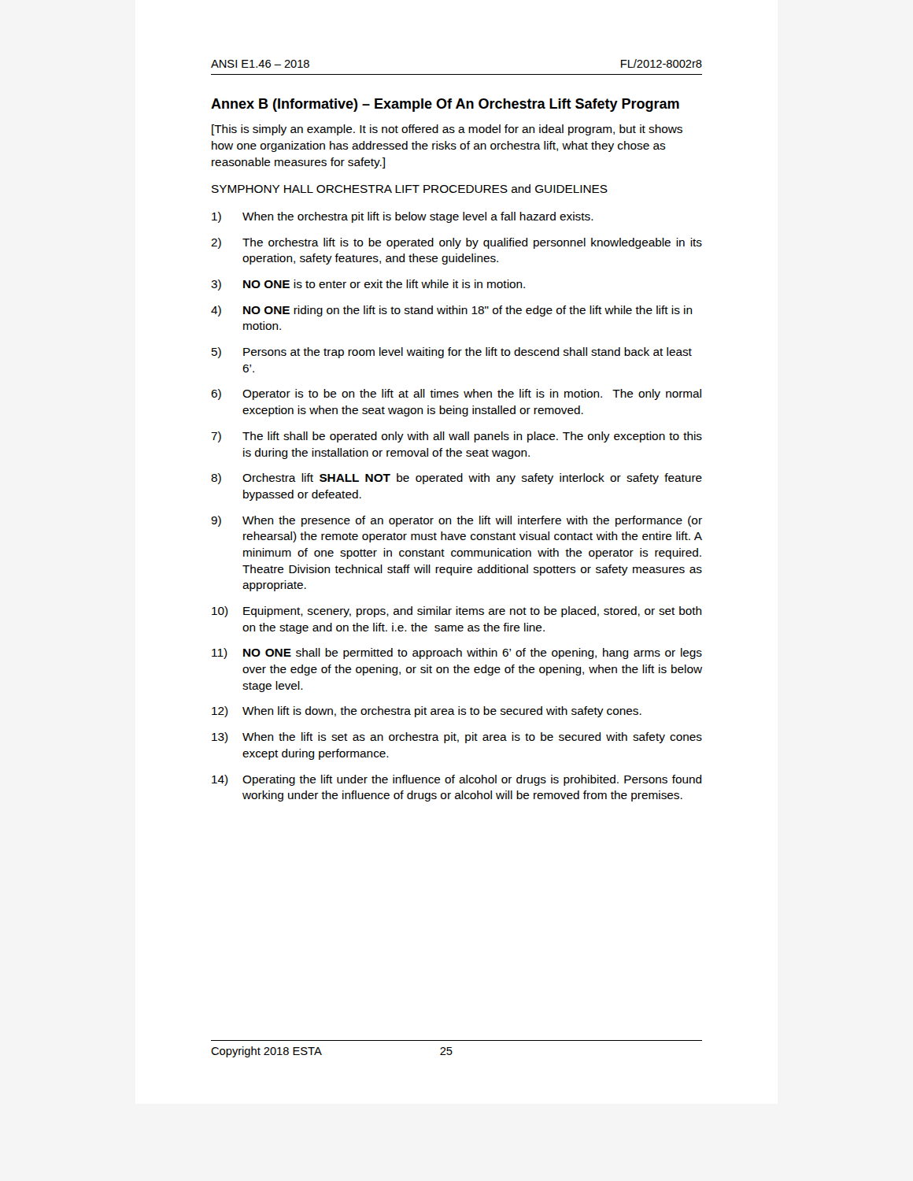ANSI E1.46 – 2018 FL/2012-8002r8
Annex B (Informative) – Example Of An Orchestra Lift Safety Program
[This is simply an example. It is not offered as a model for an ideal program, but it shows how one organization has addressed the risks of an orchestra lift, what they chose as reasonable measures for safety.]
SYMPHONY HALL ORCHESTRA LIFT PROCEDURES and GUIDELINES
When the orchestra pit lift is below stage level a fall hazard exists.
The orchestra lift is to be operated only by qualified personnel knowledgeable in its operation, safety features, and these guidelines.
NO ONE is to enter or exit the lift while it is in motion.
NO ONE riding on the lift is to stand within 18" of the edge of the lift while the lift is in motion.
Persons at the trap room level waiting for the lift to descend shall stand back at least 6’.
Operator is to be on the lift at all times when the lift is in motion. The only normal exception is when the seat wagon is being installed or removed.
The lift shall be operated only with all wall panels in place. The only exception to this is during the installation or removal of the seat wagon.
Orchestra lift SHALL NOT be operated with any safety interlock or safety feature bypassed or defeated.
When the presence of an operator on the lift will interfere with the performance (or rehearsal) the remote operator must have constant visual contact with the entire lift. A minimum of one spotter in constant communication with the operator is required. Theatre Division technical staff will require additional spotters or safety measures as appropriate.
Equipment, scenery, props, and similar items are not to be placed, stored, or set both on the stage and on the lift. i.e. the same as the fire line.
NO ONE shall be permitted to approach within 6’ of the opening, hang arms or legs over the edge of the opening, or sit on the edge of the opening, when the lift is below stage level.
When lift is down, the orchestra pit area is to be secured with safety cones.
When the lift is set as an orchestra pit, pit area is to be secured with safety cones except during performance.
Operating the lift under the influence of alcohol or drugs is prohibited. Persons found working under the influence of drugs or alcohol will be removed from the premises.
Copyright 2018 ESTA 25